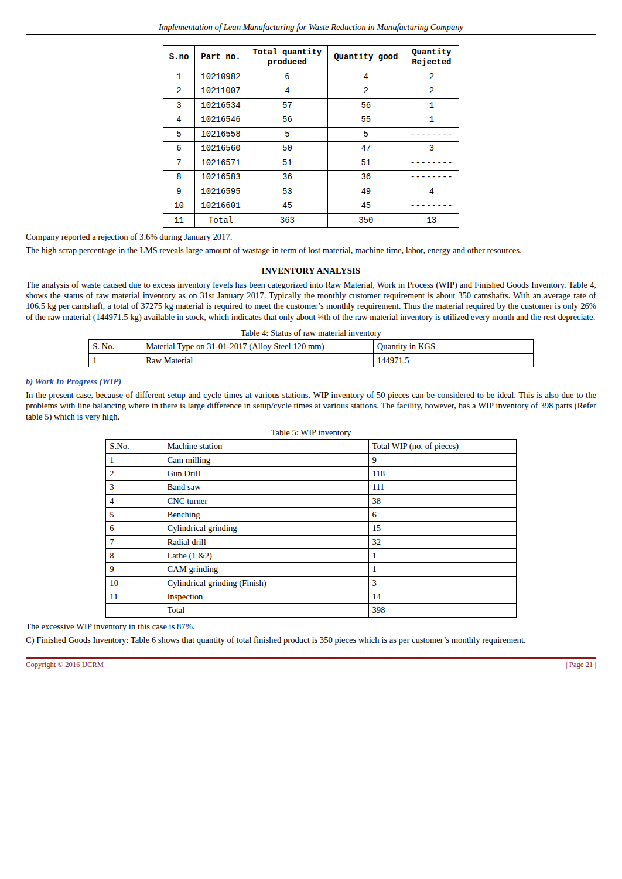Implementation of Lean Manufacturing for Waste Reduction in Manufacturing Company
| S.no | Part no. | Total quantity produced | Quantity good | Quantity Rejected |
| --- | --- | --- | --- | --- |
| 1 | 10210982 | 6 | 4 | 2 |
| 2 | 10211007 | 4 | 2 | 2 |
| 3 | 10216534 | 57 | 56 | 1 |
| 4 | 10216546 | 56 | 55 | 1 |
| 5 | 10216558 | 5 | 5 | -------- |
| 6 | 10216560 | 50 | 47 | 3 |
| 7 | 10216571 | 51 | 51 | -------- |
| 8 | 10216583 | 36 | 36 | -------- |
| 9 | 10216595 | 53 | 49 | 4 |
| 10 | 10216601 | 45 | 45 | -------- |
| 11 | Total | 363 | 350 | 13 |
Company reported a rejection of 3.6% during January 2017.
The high scrap percentage in the LMS reveals large amount of wastage in term of lost material, machine time, labor, energy and other resources.
INVENTORY ANALYSIS
The analysis of waste caused due to excess inventory levels has been categorized into Raw Material, Work in Process (WIP) and Finished Goods Inventory. Table 4, shows the status of raw material inventory as on 31st January 2017. Typically the monthly customer requirement is about 350 camshafts. With an average rate of 106.5 kg per camshaft, a total of 37275 kg material is required to meet the customer’s monthly requirement. Thus the material required by the customer is only 26% of the raw material (144971.5 kg) available in stock, which indicates that only about ¼th of the raw material inventory is utilized every month and the rest depreciate.
Table 4: Status of raw material inventory
| S. No. | Material Type on 31-01-2017 (Alloy Steel 120 mm) | Quantity in KGS |
| --- | --- | --- |
| 1 | Raw Material | 144971.5 |
b) Work In Progress (WIP)
In the present case, because of different setup and cycle times at various stations, WIP inventory of 50 pieces can be considered to be ideal. This is also due to the problems with line balancing where in there is large difference in setup/cycle times at various stations. The facility, however, has a WIP inventory of 398 parts (Refer table 5) which is very high.
Table 5: WIP inventory
| S.No. | Machine station | Total WIP (no. of pieces) |
| --- | --- | --- |
| 1 | Cam milling | 9 |
| 2 | Gun Drill | 118 |
| 3 | Band saw | 111 |
| 4 | CNC turner | 38 |
| 5 | Benching | 6 |
| 6 | Cylindrical grinding | 15 |
| 7 | Radial drill | 32 |
| 8 | Lathe (1 &2) | 1 |
| 9 | CAM grinding | 1 |
| 10 | Cylindrical grinding (Finish) | 3 |
| 11 | Inspection | 14 |
| | Total | 398 |
The excessive WIP inventory in this case is 87%.
C) Finished Goods Inventory: Table 6 shows that quantity of total finished product is 350 pieces which is as per customer’s monthly requirement.
Copyright © 2016 IJCRM
| Page 21 |